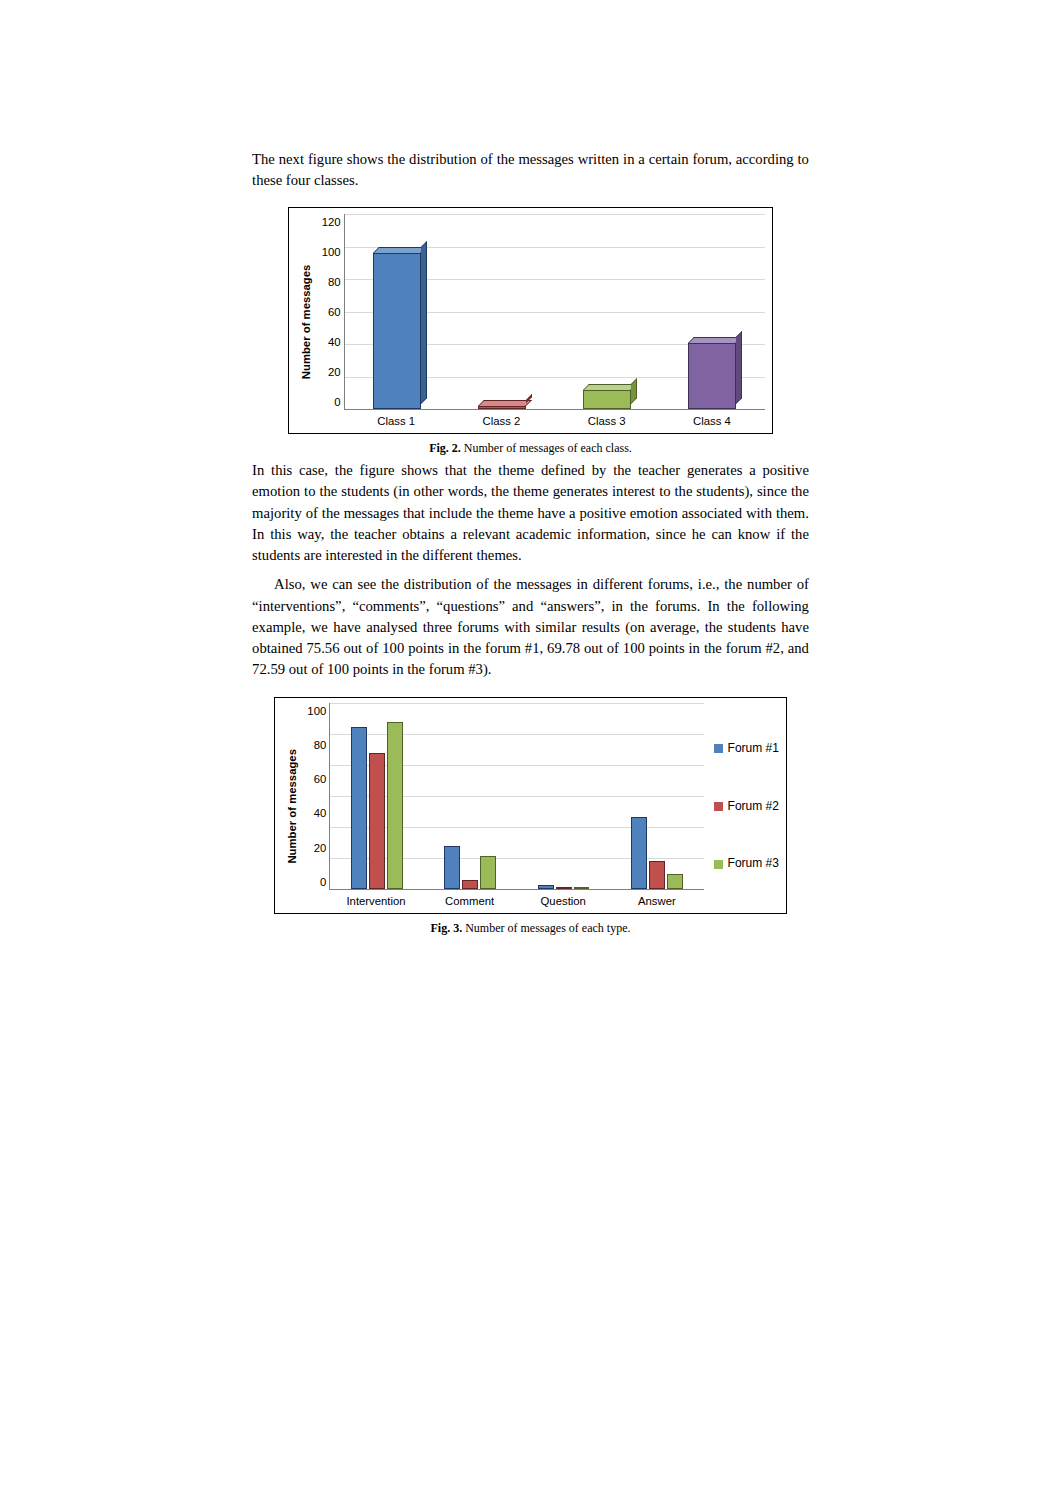The next figure shows the distribution of the messages written in a certain forum, according to these four classes.
Number of messages
120
100
80
60
40
20
0
Class 1
Class 2
Class 3
Class 4
Fig. 2. Number of messages of each class.
In this case, the figure shows that the theme defined by the teacher generates a positive emotion to the students (in other words, the theme generates interest to the students), since the majority of the messages that include the theme have a positive emotion associated with them. In this way, the teacher obtains a relevant academic information, since he can know if the students are interested in the different themes.
Also, we can see the distribution of the messages in different forums, i.e., the number of “interventions”, “comments”, “questions” and “answers”, in the forums. In the following example, we have analysed three forums with similar results (on average, the students have obtained 75.56 out of 100 points in the forum #1, 69.78 out of 100 points in the forum #2, and 72.59 out of 100 points in the forum #3).
Number of messages
100
80
60
40
20
0
Intervention
Comment
Question
Answer
Forum #1
Forum #2
Forum #3
Fig. 3. Number of messages of each type.